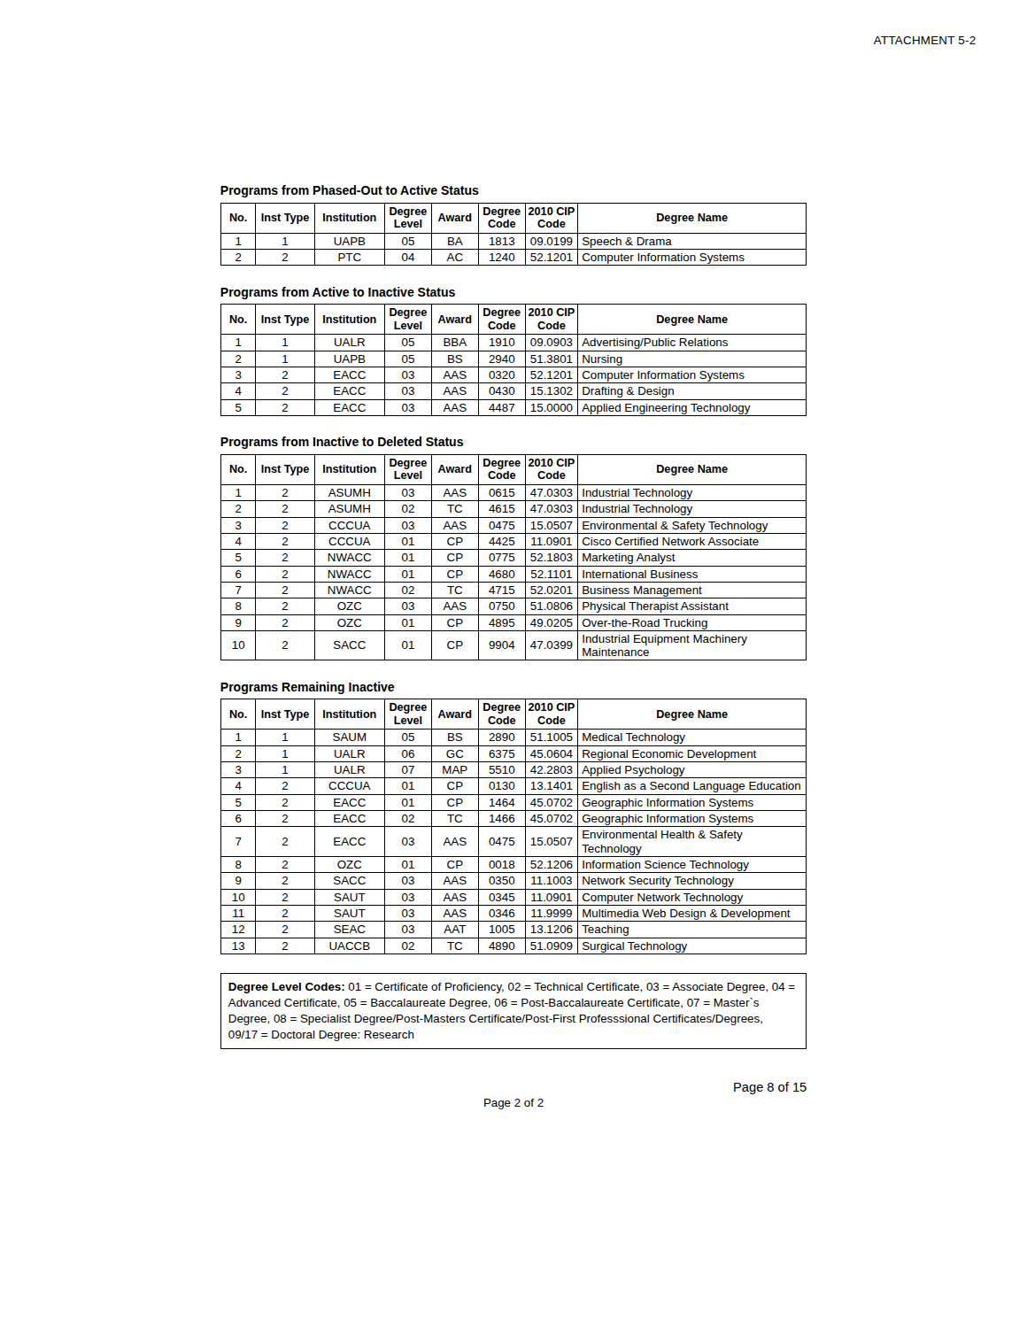ATTACHMENT 5-2
Programs from Phased-Out to Active Status
| No. | Inst Type | Institution | Degree Level | Award | Degree Code | 2010 CIP Code | Degree Name |
| --- | --- | --- | --- | --- | --- | --- | --- |
| 1 | 1 | UAPB | 05 | BA | 1813 | 09.0199 | Speech & Drama |
| 2 | 2 | PTC | 04 | AC | 1240 | 52.1201 | Computer Information Systems |
Programs from Active to Inactive Status
| No. | Inst Type | Institution | Degree Level | Award | Degree Code | 2010 CIP Code | Degree Name |
| --- | --- | --- | --- | --- | --- | --- | --- |
| 1 | 1 | UALR | 05 | BBA | 1910 | 09.0903 | Advertising/Public Relations |
| 2 | 1 | UAPB | 05 | BS | 2940 | 51.3801 | Nursing |
| 3 | 2 | EACC | 03 | AAS | 0320 | 52.1201 | Computer Information Systems |
| 4 | 2 | EACC | 03 | AAS | 0430 | 15.1302 | Drafting & Design |
| 5 | 2 | EACC | 03 | AAS | 4487 | 15.0000 | Applied Engineering Technology |
Programs from Inactive to Deleted Status
| No. | Inst Type | Institution | Degree Level | Award | Degree Code | 2010 CIP Code | Degree Name |
| --- | --- | --- | --- | --- | --- | --- | --- |
| 1 | 2 | ASUMH | 03 | AAS | 0615 | 47.0303 | Industrial Technology |
| 2 | 2 | ASUMH | 02 | TC | 4615 | 47.0303 | Industrial Technology |
| 3 | 2 | CCCUA | 03 | AAS | 0475 | 15.0507 | Environmental & Safety Technology |
| 4 | 2 | CCCUA | 01 | CP | 4425 | 11.0901 | Cisco Certified Network Associate |
| 5 | 2 | NWACC | 01 | CP | 0775 | 52.1803 | Marketing Analyst |
| 6 | 2 | NWACC | 01 | CP | 4680 | 52.1101 | International Business |
| 7 | 2 | NWACC | 02 | TC | 4715 | 52.0201 | Business Management |
| 8 | 2 | OZC | 03 | AAS | 0750 | 51.0806 | Physical Therapist Assistant |
| 9 | 2 | OZC | 01 | CP | 4895 | 49.0205 | Over-the-Road Trucking |
| 10 | 2 | SACC | 01 | CP | 9904 | 47.0399 | Industrial Equipment Machinery Maintenance |
Programs Remaining Inactive
| No. | Inst Type | Institution | Degree Level | Award | Degree Code | 2010 CIP Code | Degree Name |
| --- | --- | --- | --- | --- | --- | --- | --- |
| 1 | 1 | SAUM | 05 | BS | 2890 | 51.1005 | Medical Technology |
| 2 | 1 | UALR | 06 | GC | 6375 | 45.0604 | Regional Economic Development |
| 3 | 1 | UALR | 07 | MAP | 5510 | 42.2803 | Applied Psychology |
| 4 | 2 | CCCUA | 01 | CP | 0130 | 13.1401 | English as a Second Language Education |
| 5 | 2 | EACC | 01 | CP | 1464 | 45.0702 | Geographic Information Systems |
| 6 | 2 | EACC | 02 | TC | 1466 | 45.0702 | Geographic Information Systems |
| 7 | 2 | EACC | 03 | AAS | 0475 | 15.0507 | Environmental Health & Safety Technology |
| 8 | 2 | OZC | 01 | CP | 0018 | 52.1206 | Information Science Technology |
| 9 | 2 | SACC | 03 | AAS | 0350 | 11.1003 | Network Security Technology |
| 10 | 2 | SAUT | 03 | AAS | 0345 | 11.0901 | Computer Network Technology |
| 11 | 2 | SAUT | 03 | AAS | 0346 | 11.9999 | Multimedia Web Design & Development |
| 12 | 2 | SEAC | 03 | AAT | 1005 | 13.1206 | Teaching |
| 13 | 2 | UACCB | 02 | TC | 4890 | 51.0909 | Surgical Technology |
Degree Level Codes: 01 = Certificate of Proficiency, 02 = Technical Certificate, 03 = Associate Degree, 04 = Advanced Certificate, 05 = Baccalaureate Degree, 06 = Post-Baccalaureate Certificate, 07 = Master`s Degree, 08 = Specialist Degree/Post-Masters Certificate/Post-First Professsional Certificates/Degrees, 09/17 = Doctoral Degree: Research
Page 2 of 2
Page 8 of 15